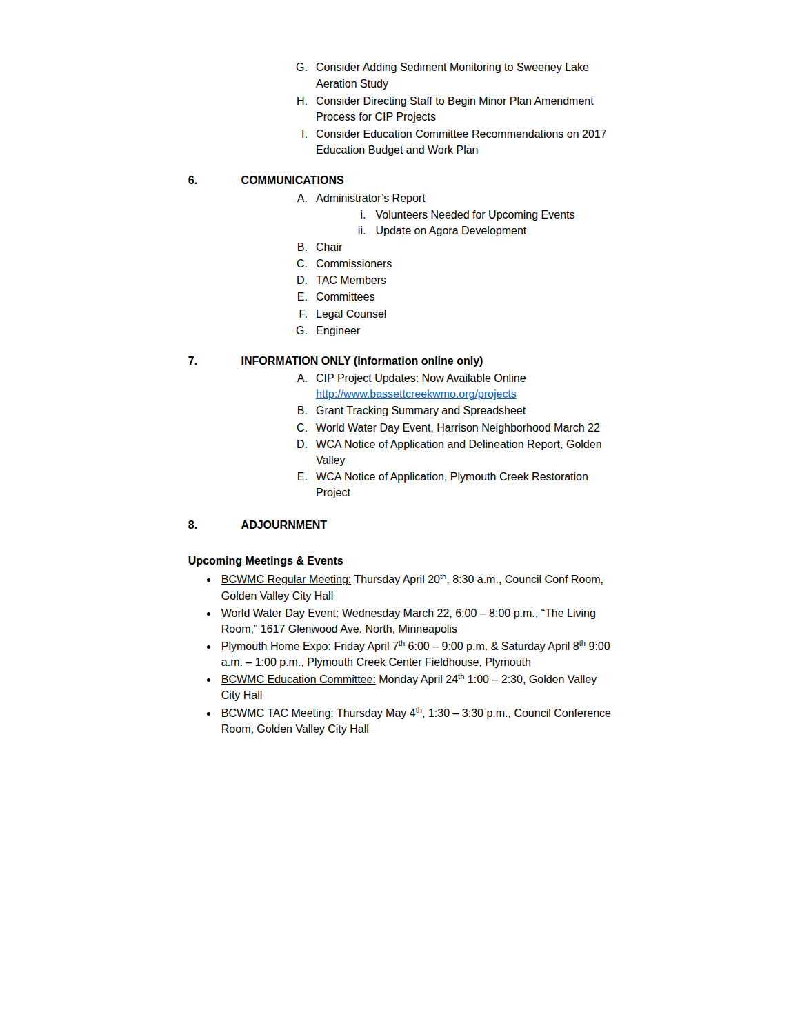Consider Adding Sediment Monitoring to Sweeney Lake Aeration Study
Consider Directing Staff to Begin Minor Plan Amendment Process for CIP Projects
Consider Education Committee Recommendations on 2017 Education Budget and Work Plan
6. COMMUNICATIONS
Administrator’s Report
Volunteers Needed for Upcoming Events
Update on Agora Development
Chair
Commissioners
TAC Members
Committees
Legal Counsel
Engineer
7. INFORMATION ONLY (Information online only)
CIP Project Updates: Now Available Online http://www.bassettcreekwmo.org/projects
Grant Tracking Summary and Spreadsheet
World Water Day Event, Harrison Neighborhood March 22
WCA Notice of Application and Delineation Report, Golden Valley
WCA Notice of Application, Plymouth Creek Restoration Project
8. ADJOURNMENT
Upcoming Meetings & Events
BCWMC Regular Meeting: Thursday April 20th, 8:30 a.m., Council Conf Room, Golden Valley City Hall
World Water Day Event: Wednesday March 22, 6:00 – 8:00 p.m., “The Living Room,” 1617 Glenwood Ave. North, Minneapolis
Plymouth Home Expo: Friday April 7th 6:00 – 9:00 p.m. & Saturday April 8th 9:00 a.m. – 1:00 p.m., Plymouth Creek Center Fieldhouse, Plymouth
BCWMC Education Committee: Monday April 24th 1:00 – 2:30, Golden Valley City Hall
BCWMC TAC Meeting: Thursday May 4th, 1:30 – 3:30 p.m., Council Conference Room, Golden Valley City Hall